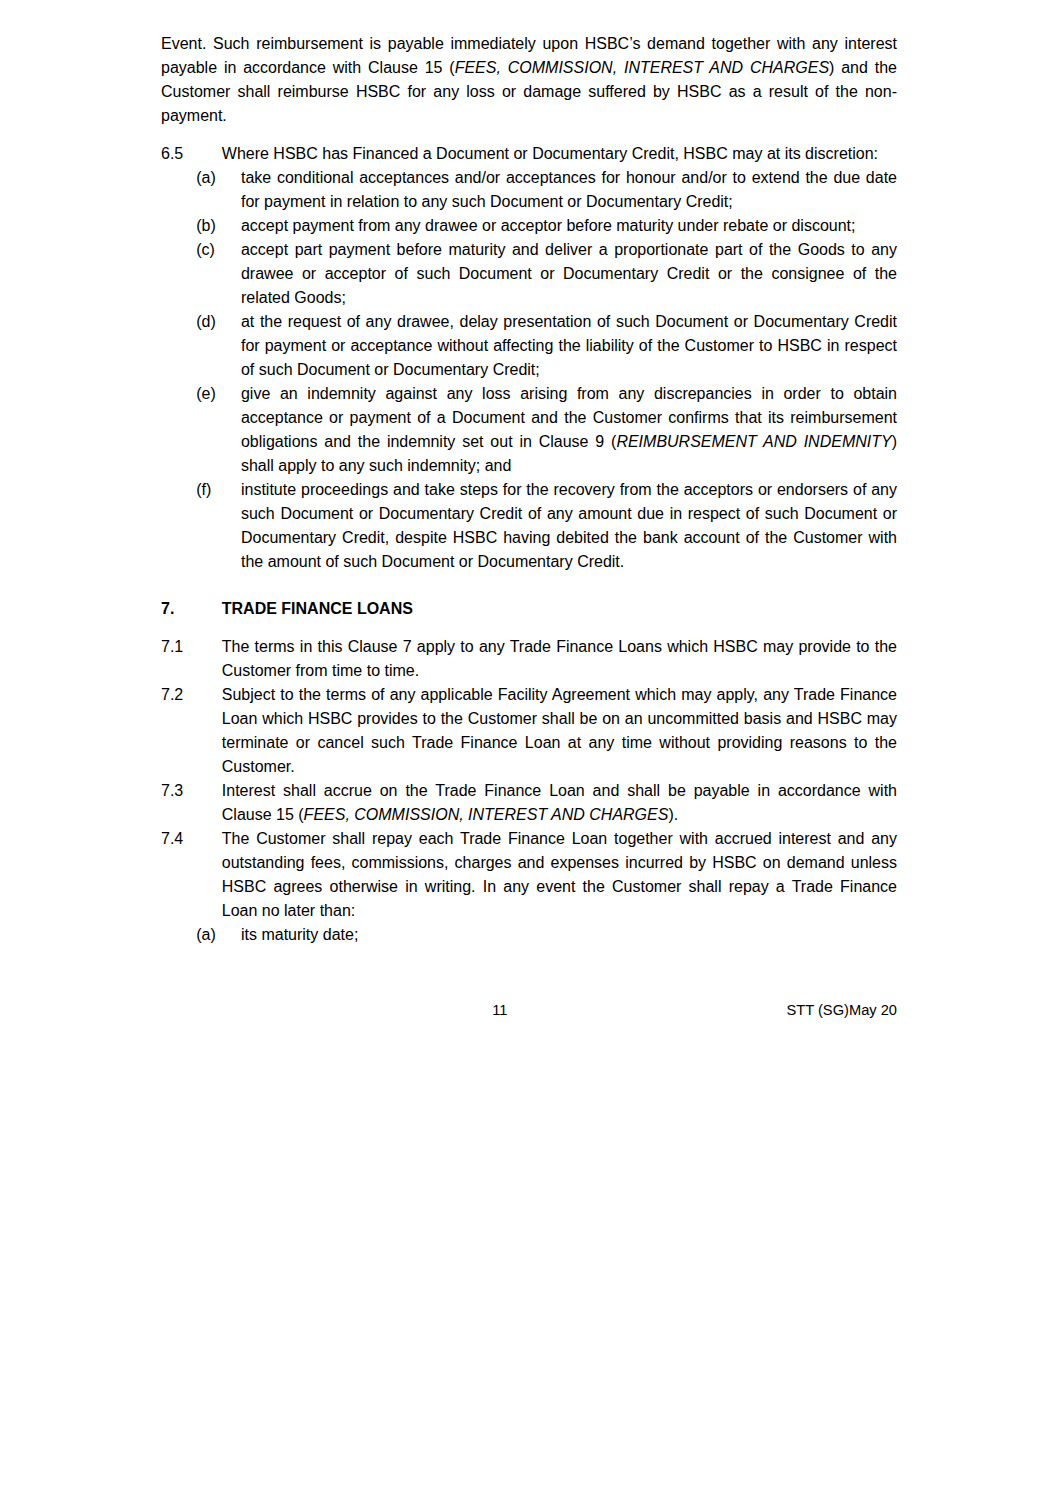Event. Such reimbursement is payable immediately upon HSBC’s demand together with any interest payable in accordance with Clause 15 (FEES, COMMISSION, INTEREST AND CHARGES) and the Customer shall reimburse HSBC for any loss or damage suffered by HSBC as a result of the non-payment.
6.5
Where HSBC has Financed a Document or Documentary Credit, HSBC may at its discretion:
(a)
take conditional acceptances and/or acceptances for honour and/or to extend the due date for payment in relation to any such Document or Documentary Credit;
(b)
accept payment from any drawee or acceptor before maturity under rebate or discount;
(c)
accept part payment before maturity and deliver a proportionate part of the Goods to any drawee or acceptor of such Document or Documentary Credit or the consignee of the related Goods;
(d)
at the request of any drawee, delay presentation of such Document or Documentary Credit for payment or acceptance without affecting the liability of the Customer to HSBC in respect of such Document or Documentary Credit;
(e)
give an indemnity against any loss arising from any discrepancies in order to obtain acceptance or payment of a Document and the Customer confirms that its reimbursement obligations and the indemnity set out in Clause 9 (REIMBURSEMENT AND INDEMNITY) shall apply to any such indemnity; and
(f)
institute proceedings and take steps for the recovery from the acceptors or endorsers of any such Document or Documentary Credit of any amount due in respect of such Document or Documentary Credit, despite HSBC having debited the bank account of the Customer with the amount of such Document or Documentary Credit.
7. TRADE FINANCE LOANS
7.1
The terms in this Clause 7 apply to any Trade Finance Loans which HSBC may provide to the Customer from time to time.
7.2
Subject to the terms of any applicable Facility Agreement which may apply, any Trade Finance Loan which HSBC provides to the Customer shall be on an uncommitted basis and HSBC may terminate or cancel such Trade Finance Loan at any time without providing reasons to the Customer.
7.3
Interest shall accrue on the Trade Finance Loan and shall be payable in accordance with Clause 15 (FEES, COMMISSION, INTEREST AND CHARGES).
7.4
The Customer shall repay each Trade Finance Loan together with accrued interest and any outstanding fees, commissions, charges and expenses incurred by HSBC on demand unless HSBC agrees otherwise in writing. In any event the Customer shall repay a Trade Finance Loan no later than:
(a)
its maturity date;
11 STT (SG)May 20